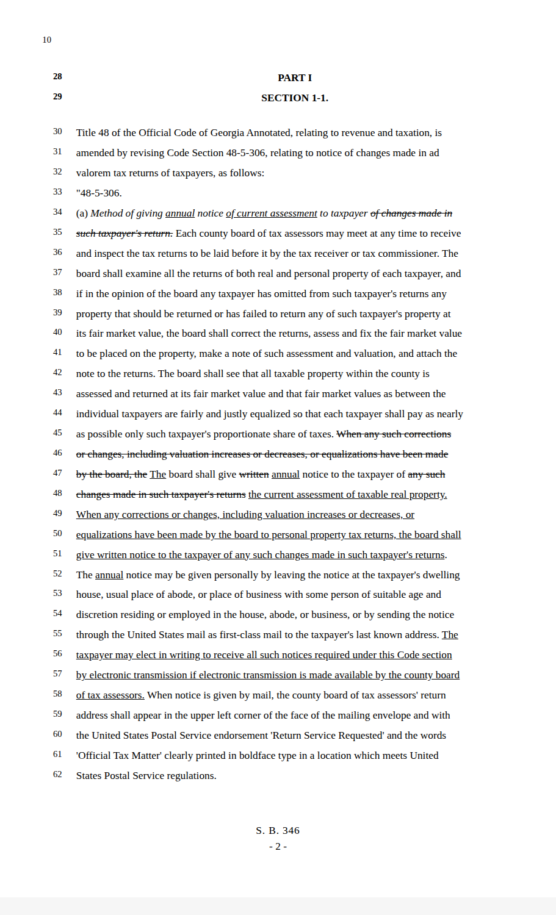10
28 PART I
29 SECTION 1-1.
30 Title 48 of the Official Code of Georgia Annotated, relating to revenue and taxation, is
31amended by revising Code Section 48-5-306, relating to notice of changes made in ad
32valorem tax returns of taxpayers, as follows:
33"48-5-306.
34(a) Method of giving annual notice of current assessment to taxpayer of changes made in
35 such taxpayer's return. Each county board of tax assessors may meet at any time to receive
36and inspect the tax returns to be laid before it by the tax receiver or tax commissioner. The
37board shall examine all the returns of both real and personal property of each taxpayer, and
38if in the opinion of the board any taxpayer has omitted from such taxpayer's returns any
39property that should be returned or has failed to return any of such taxpayer's property at
40its fair market value, the board shall correct the returns, assess and fix the fair market value
41to be placed on the property, make a note of such assessment and valuation, and attach the
42note to the returns. The board shall see that all taxable property within the county is
43assessed and returned at its fair market value and that fair market values as between the
44individual taxpayers are fairly and justly equalized so that each taxpayer shall pay as nearly
45as possible only such taxpayer's proportionate share of taxes. When any such corrections
46 or changes, including valuation increases or decreases, or equalizations have been made
47 by the board, the The board shall give written annual notice to the taxpayer of any such
48 changes made in such taxpayer's returns the current assessment of taxable real property.
49 When any corrections or changes, including valuation increases or decreases, or
50 equalizations have been made by the board to personal property tax returns, the board shall
51 give written notice to the taxpayer of any such changes made in such taxpayer's returns.
52 The annual notice may be given personally by leaving the notice at the taxpayer's dwelling
53house, usual place of abode, or place of business with some person of suitable age and
54discretion residing or employed in the house, abode, or business, or by sending the notice
55through the United States mail as first-class mail to the taxpayer's last known address. The
56 taxpayer may elect in writing to receive all such notices required under this Code section
57 by electronic transmission if electronic transmission is made available by the county board
58 of tax assessors. When notice is given by mail, the county board of tax assessors' return
59address shall appear in the upper left corner of the face of the mailing envelope and with
60the United States Postal Service endorsement 'Return Service Requested' and the words
61'Official Tax Matter' clearly printed in boldface type in a location which meets United
62 States Postal Service regulations.
S. B. 346
- 2 -